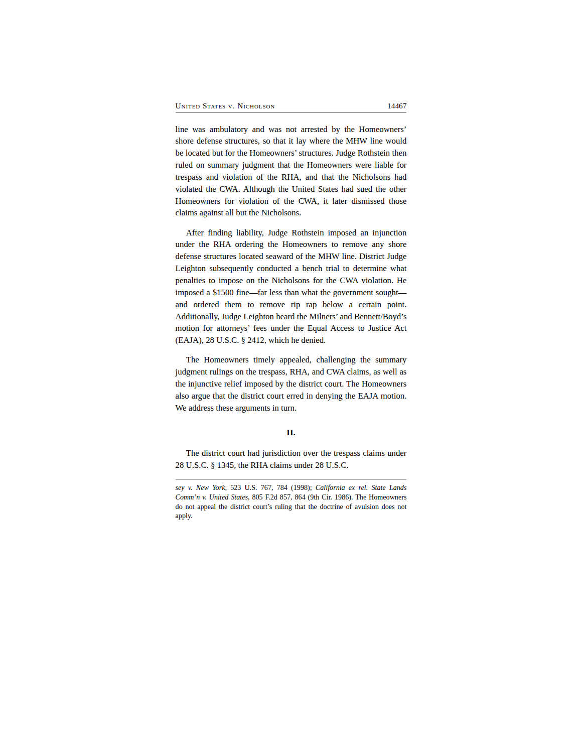United States v. Nicholson 14467
line was ambulatory and was not arrested by the Homeowners’ shore defense structures, so that it lay where the MHW line would be located but for the Homeowners’ structures. Judge Rothstein then ruled on summary judgment that the Homeowners were liable for trespass and violation of the RHA, and that the Nicholsons had violated the CWA. Although the United States had sued the other Homeowners for violation of the CWA, it later dismissed those claims against all but the Nicholsons.
After finding liability, Judge Rothstein imposed an injunction under the RHA ordering the Homeowners to remove any shore defense structures located seaward of the MHW line. District Judge Leighton subsequently conducted a bench trial to determine what penalties to impose on the Nicholsons for the CWA violation. He imposed a $1500 fine—far less than what the government sought—and ordered them to remove rip rap below a certain point. Additionally, Judge Leighton heard the Milners’ and Bennett/Boyd’s motion for attorneys’ fees under the Equal Access to Justice Act (EAJA), 28 U.S.C. § 2412, which he denied.
The Homeowners timely appealed, challenging the summary judgment rulings on the trespass, RHA, and CWA claims, as well as the injunctive relief imposed by the district court. The Homeowners also argue that the district court erred in denying the EAJA motion. We address these arguments in turn.
II.
The district court had jurisdiction over the trespass claims under 28 U.S.C. § 1345, the RHA claims under 28 U.S.C.
sey v. New York, 523 U.S. 767, 784 (1998); California ex rel. State Lands Comm’n v. United States, 805 F.2d 857, 864 (9th Cir. 1986). The Homeowners do not appeal the district court’s ruling that the doctrine of avulsion does not apply.